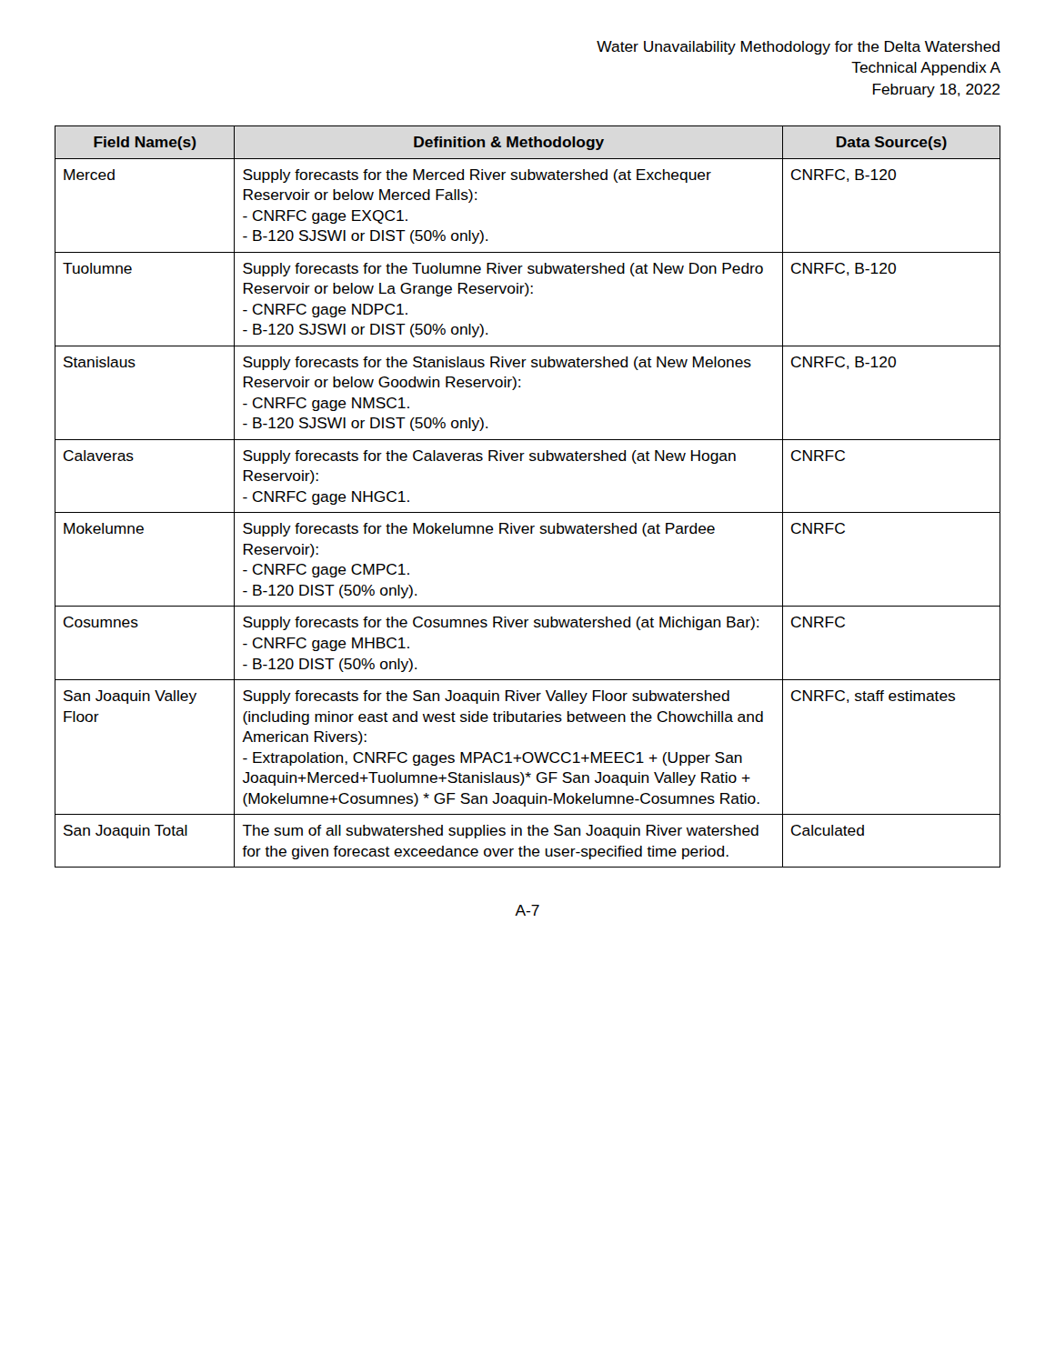Water Unavailability Methodology for the Delta Watershed
Technical Appendix A
February 18, 2022
| Field Name(s) | Definition & Methodology | Data Source(s) |
| --- | --- | --- |
| Merced | Supply forecasts for the Merced River subwatershed (at Exchequer Reservoir or below Merced Falls): - CNRFC gage EXQC1. - B-120 SJSWI or DIST (50% only). | CNRFC, B-120 |
| Tuolumne | Supply forecasts for the Tuolumne River subwatershed (at New Don Pedro Reservoir or below La Grange Reservoir): - CNRFC gage NDPC1. - B-120 SJSWI or DIST (50% only). | CNRFC, B-120 |
| Stanislaus | Supply forecasts for the Stanislaus River subwatershed (at New Melones Reservoir or below Goodwin Reservoir): - CNRFC gage NMSC1. - B-120 SJSWI or DIST (50% only). | CNRFC, B-120 |
| Calaveras | Supply forecasts for the Calaveras River subwatershed (at New Hogan Reservoir): - CNRFC gage NHGC1. | CNRFC |
| Mokelumne | Supply forecasts for the Mokelumne River subwatershed (at Pardee Reservoir): - CNRFC gage CMPC1. - B-120 DIST (50% only). | CNRFC |
| Cosumnes | Supply forecasts for the Cosumnes River subwatershed (at Michigan Bar): - CNRFC gage MHBC1. - B-120 DIST (50% only). | CNRFC |
| San Joaquin Valley Floor | Supply forecasts for the San Joaquin River Valley Floor subwatershed (including minor east and west side tributaries between the Chowchilla and American Rivers): - Extrapolation, CNRFC gages MPAC1+OWCC1+MEEC1 + (Upper San Joaquin+Merced+Tuolumne+Stanislaus)* GF San Joaquin Valley Ratio + (Mokelumne+Cosumnes) * GF San Joaquin-Mokelumne-Cosumnes Ratio. | CNRFC, staff estimates |
| San Joaquin Total | The sum of all subwatershed supplies in the San Joaquin River watershed for the given forecast exceedance over the user-specified time period. | Calculated |
A-7